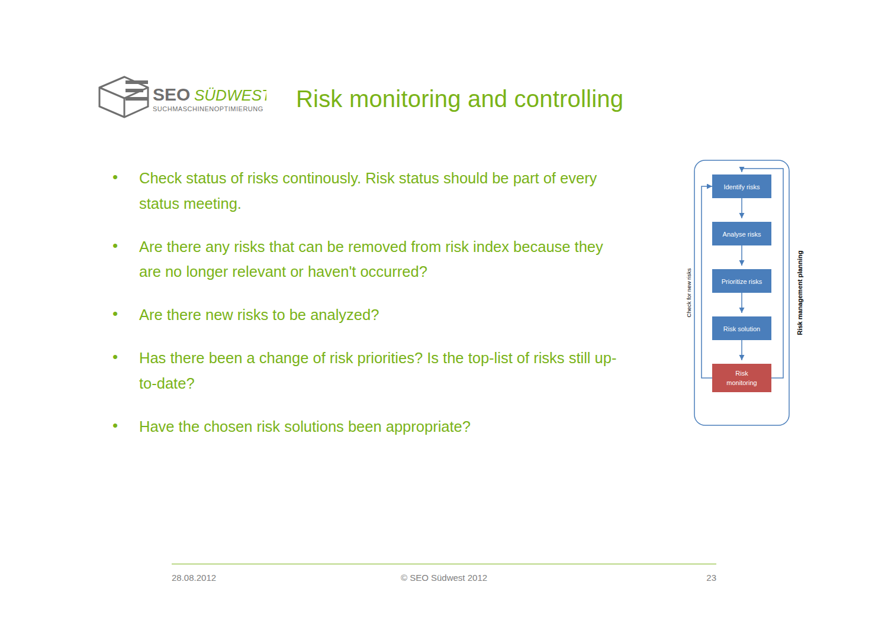SEO SÜDWEST SUCHMASCHINENOPTIMIERUNG
Risk monitoring and controlling
Check status of risks continously. Risk status should be part of every status meeting.
Are there any risks that can be removed from risk index because they are no longer relevant or haven't occurred?
Are there new risks to be analyzed?
Has there been a change of risk priorities? Is the top-list of risks still up-to-date?
Have the chosen risk solutions been appropriate?
Identify risks Analyse risks Prioritize risks Risk solution Risk monitoring Check for new risks Risk management planning
28.08.2012 © SEO Südwest 2012 23